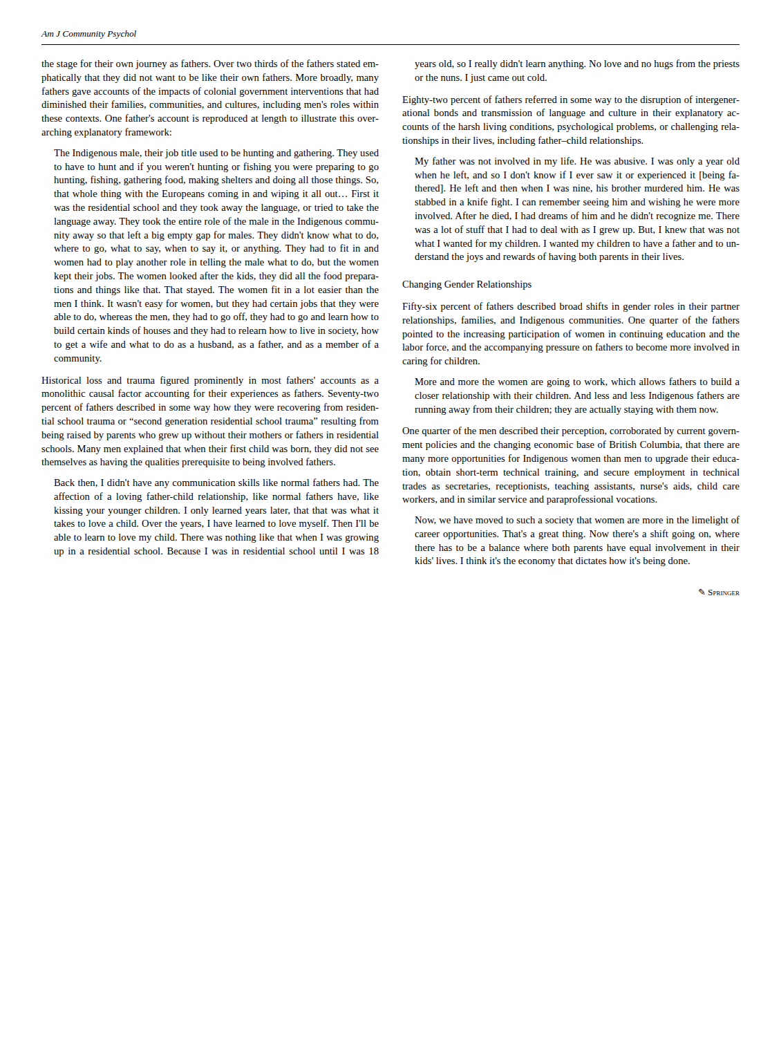Am J Community Psychol
the stage for their own journey as fathers. Over two thirds of the fathers stated emphatically that they did not want to be like their own fathers. More broadly, many fathers gave accounts of the impacts of colonial government interventions that had diminished their families, communities, and cultures, including men's roles within these contexts. One father's account is reproduced at length to illustrate this overarching explanatory framework:
The Indigenous male, their job title used to be hunting and gathering. They used to have to hunt and if you weren't hunting or fishing you were preparing to go hunting, fishing, gathering food, making shelters and doing all those things. So, that whole thing with the Europeans coming in and wiping it all out… First it was the residential school and they took away the language, or tried to take the language away. They took the entire role of the male in the Indigenous community away so that left a big empty gap for males. They didn't know what to do, where to go, what to say, when to say it, or anything. They had to fit in and women had to play another role in telling the male what to do, but the women kept their jobs. The women looked after the kids, they did all the food preparations and things like that. That stayed. The women fit in a lot easier than the men I think. It wasn't easy for women, but they had certain jobs that they were able to do, whereas the men, they had to go off, they had to go and learn how to build certain kinds of houses and they had to relearn how to live in society, how to get a wife and what to do as a husband, as a father, and as a member of a community.
Historical loss and trauma figured prominently in most fathers' accounts as a monolithic causal factor accounting for their experiences as fathers. Seventy-two percent of fathers described in some way how they were recovering from residential school trauma or “second generation residential school trauma” resulting from being raised by parents who grew up without their mothers or fathers in residential schools. Many men explained that when their first child was born, they did not see themselves as having the qualities prerequisite to being involved fathers.
Back then, I didn't have any communication skills like normal fathers had. The affection of a loving father-child relationship, like normal fathers have, like kissing your younger children. I only learned years later, that that was what it takes to love a child. Over the years, I have learned to love myself. Then I'll be able to learn to love my child. There was nothing like that when I was growing up in a residential school. Because I was in residential school until I was 18 years old, so I really didn't learn anything. No love and no hugs from the priests or the nuns. I just came out cold.
Eighty-two percent of fathers referred in some way to the disruption of intergenerational bonds and transmission of language and culture in their explanatory accounts of the harsh living conditions, psychological problems, or challenging relationships in their lives, including father–child relationships.
My father was not involved in my life. He was abusive. I was only a year old when he left, and so I don't know if I ever saw it or experienced it [being fathered]. He left and then when I was nine, his brother murdered him. He was stabbed in a knife fight. I can remember seeing him and wishing he were more involved. After he died, I had dreams of him and he didn't recognize me. There was a lot of stuff that I had to deal with as I grew up. But, I knew that was not what I wanted for my children. I wanted my children to have a father and to understand the joys and rewards of having both parents in their lives.
Changing Gender Relationships
Fifty-six percent of fathers described broad shifts in gender roles in their partner relationships, families, and Indigenous communities. One quarter of the fathers pointed to the increasing participation of women in continuing education and the labor force, and the accompanying pressure on fathers to become more involved in caring for children.
More and more the women are going to work, which allows fathers to build a closer relationship with their children. And less and less Indigenous fathers are running away from their children; they are actually staying with them now.
One quarter of the men described their perception, corroborated by current government policies and the changing economic base of British Columbia, that there are many more opportunities for Indigenous women than men to upgrade their education, obtain short-term technical training, and secure employment in technical trades as secretaries, receptionists, teaching assistants, nurse's aids, child care workers, and in similar service and paraprofessional vocations.
Now, we have moved to such a society that women are more in the limelight of career opportunities. That's a great thing. Now there's a shift going on, where there has to be a balance where both parents have equal involvement in their kids' lives. I think it's the economy that dictates how it's being done.
✎ Springer